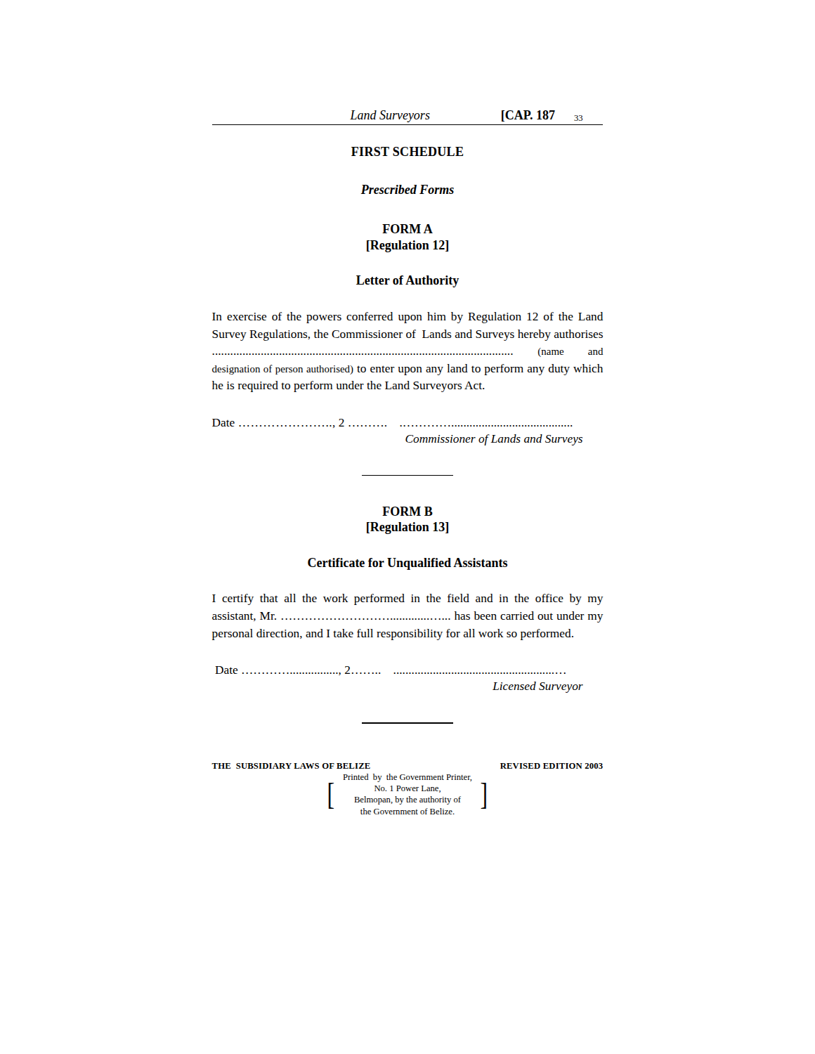Land Surveyors [CAP. 187 33
FIRST SCHEDULE
Prescribed Forms
FORM A
[Regulation 12]
Letter of Authority
In exercise of the powers conferred upon him by Regulation 12 of the Land Survey Regulations, the Commissioner of Lands and Surveys hereby authorises ................................................................................................... (name and designation of person authorised) to enter upon any land to perform any duty which he is required to perform under the Land Surveyors Act.
Date ………………….., 2 ………. .…………........................................
Commissioner of Lands and Surveys
FORM B
[Regulation 13]
Certificate for Unqualified Assistants
I certify that all the work performed in the field and in the office by my assistant, Mr. ……………………….............…... has been carried out under my personal direction, and I take full responsibility for all work so performed.
Date …………................, 2…….. .....................................................…
Licensed Surveyor
THE SUBSIDIARY LAWS OF BELIZE
REVISED EDITION 2003
[Printed by the Government Printer,
No. 1 Power Lane,
Belmopan, by the authority of
the Government of Belize.]